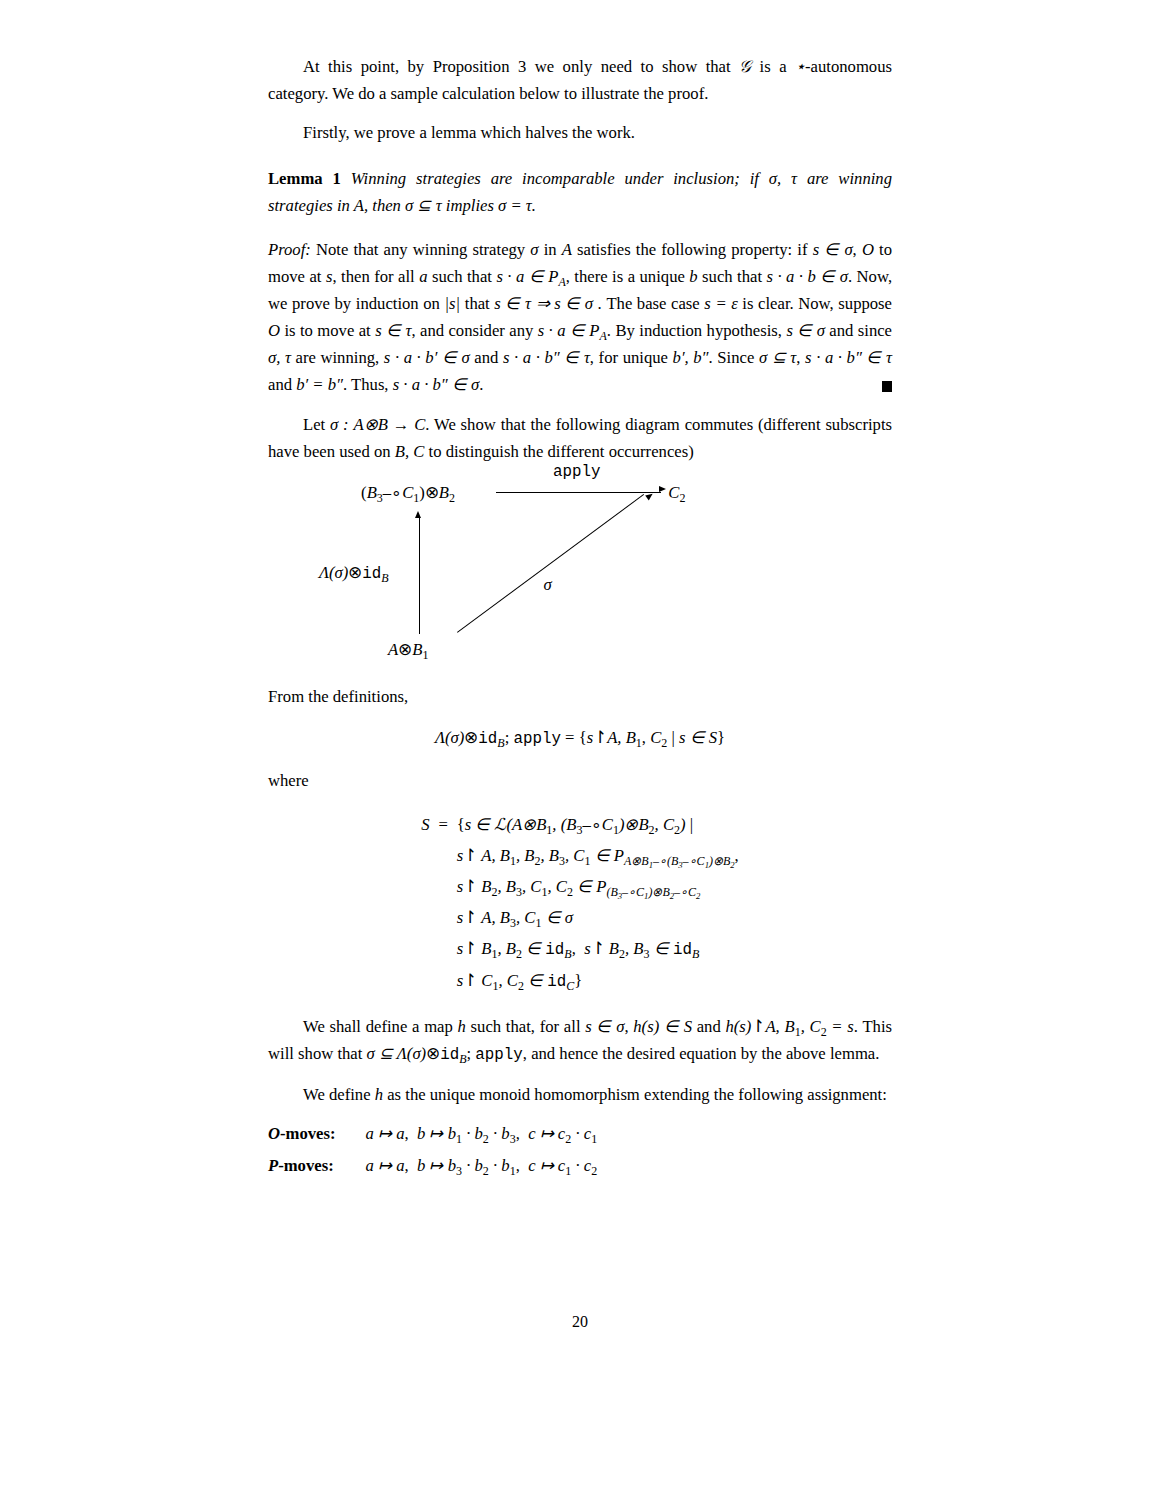At this point, by Proposition 3 we only need to show that 𝒢 is a ⋆-autonomous category. We do a sample calculation below to illustrate the proof.
Firstly, we prove a lemma which halves the work.
Lemma 1 Winning strategies are incomparable under inclusion; if σ, τ are winning strategies in A, then σ ⊆ τ implies σ = τ.
Proof: Note that any winning strategy σ in A satisfies the following property: if s ∈ σ, O to move at s, then for all a such that s · a ∈ PA, there is a unique b such that s · a · b ∈ σ. Now, we prove by induction on |s| that s ∈ τ ⇒ s ∈ σ . The base case s = ε is clear. Now, suppose O is to move at s ∈ τ, and consider any s · a ∈ PA. By induction hypothesis, s ∈ σ and since σ, τ are winning, s · a · b′ ∈ σ and s · a · b″ ∈ τ, for unique b′, b″. Since σ ⊆ τ, s · a · b″ ∈ τ and b′ = b″. Thus, s · a · b″ ∈ σ.
Let σ : A⊗B → C. We show that the following diagram commutes (different subscripts have been used on B, C to distinguish the different occurrences)
(B3–∘C1)⊗B2 apply C2
Λ(σ)⊗idB
A⊗B1
σ
From the definitions,
Λ(σ)⊗idB; apply = {s↾A, B1, C2 | s ∈ S}
where
| S | = | { s ∈ ℒ(A⊗B 1 , (B 3 –∘ C 1 )⊗B 2 , C 2 ) / |
| | | s ↾ A, B 1 , B 2 , B 3 , C 1 ∈ P A⊗B 1 –∘(B 3 –∘C 1 )⊗B 2 , |
| | | s ↾ B 2 , B 3 , C 1 , C 2 ∈ P (B 3 –∘C 1 )⊗B 2 –∘C 2 |
| | | s ↾ A, B 3 , C 1 ∈ σ |
| | | s ↾ B 1 , B 2 ∈ id B , s ↾ B 2 , B 3 ∈ id B |
| | | s ↾ C 1 , C 2 ∈ id C } |
We shall define a map h such that, for all s ∈ σ, h(s) ∈ S and h(s)↾A, B1, C2 = s. This will show that σ ⊆ Λ(σ)⊗idB; apply, and hence the desired equation by the above lemma.
We define h as the unique monoid homomorphism extending the following assignment:
O-moves: a ↦ a, b ↦ b1 · b2 · b3, c ↦ c2 · c1
P-moves: a ↦ a, b ↦ b3 · b2 · b1, c ↦ c1 · c2
20